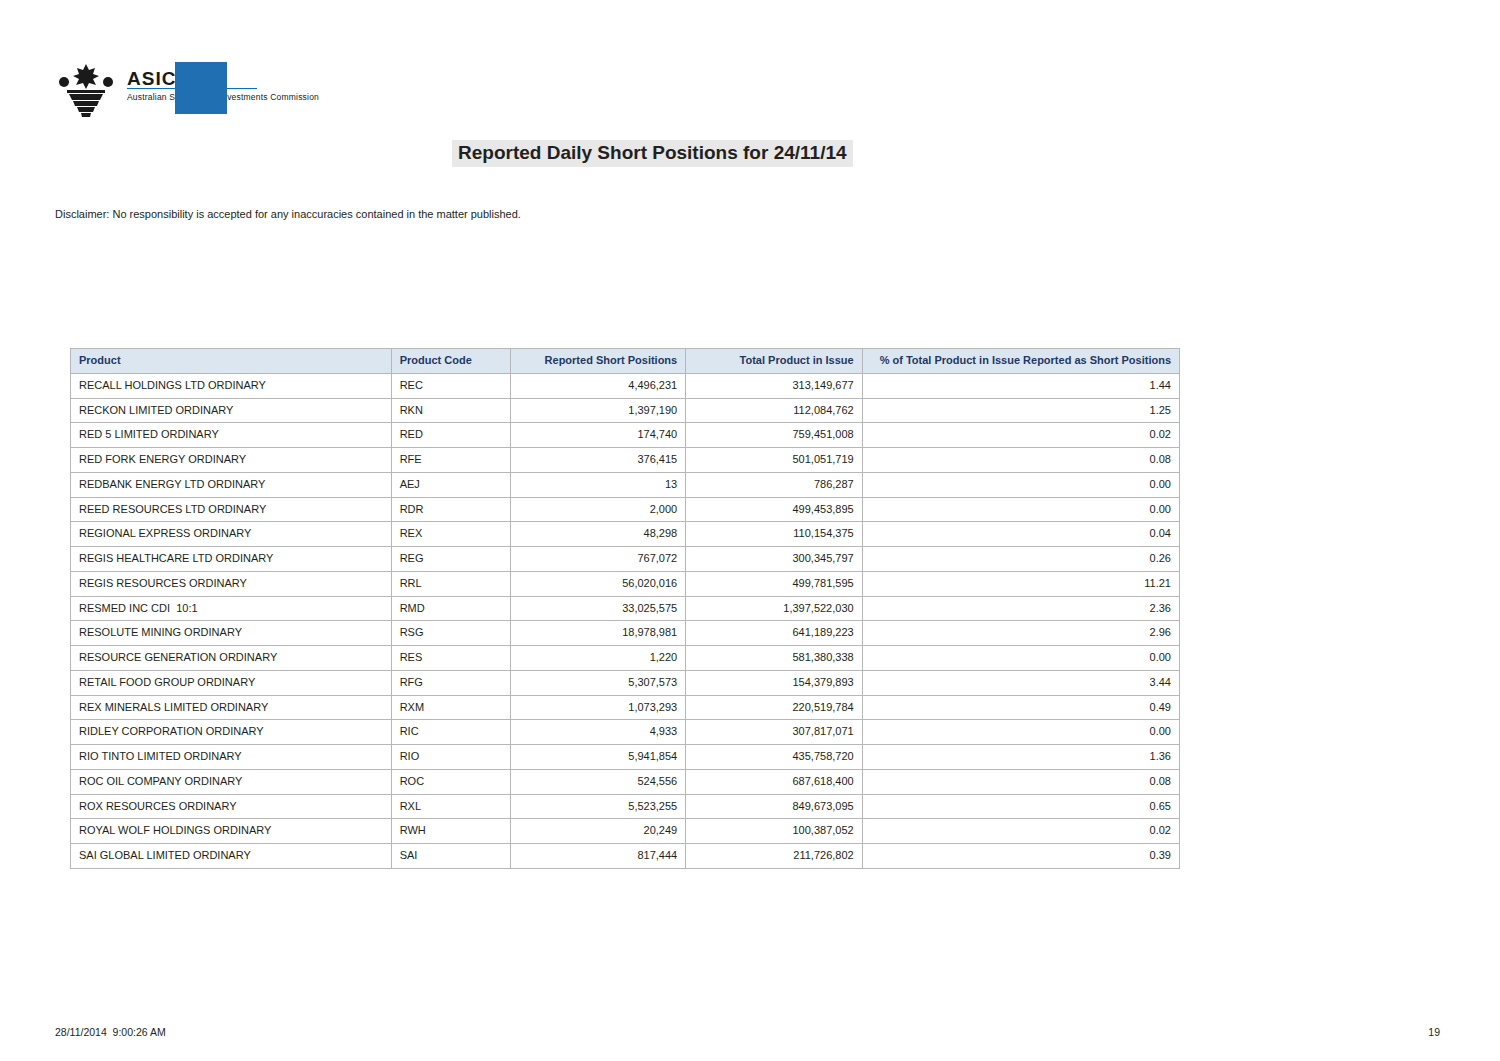ASIC
Australian Securities & Investments Commission
Reported Daily Short Positions for 24/11/14
Disclaimer: No responsibility is accepted for any inaccuracies contained in the matter published.
| Product | Product Code | Reported Short Positions | Total Product in Issue | % of Total Product in Issue Reported as Short Positions |
| --- | --- | --- | --- | --- |
| RECALL HOLDINGS LTD ORDINARY | REC | 4,496,231 | 313,149,677 | 1.44 |
| RECKON LIMITED ORDINARY | RKN | 1,397,190 | 112,084,762 | 1.25 |
| RED 5 LIMITED ORDINARY | RED | 174,740 | 759,451,008 | 0.02 |
| RED FORK ENERGY ORDINARY | RFE | 376,415 | 501,051,719 | 0.08 |
| REDBANK ENERGY LTD ORDINARY | AEJ | 13 | 786,287 | 0.00 |
| REED RESOURCES LTD ORDINARY | RDR | 2,000 | 499,453,895 | 0.00 |
| REGIONAL EXPRESS ORDINARY | REX | 48,298 | 110,154,375 | 0.04 |
| REGIS HEALTHCARE LTD ORDINARY | REG | 767,072 | 300,345,797 | 0.26 |
| REGIS RESOURCES ORDINARY | RRL | 56,020,016 | 499,781,595 | 11.21 |
| RESMED INC CDI 10:1 | RMD | 33,025,575 | 1,397,522,030 | 2.36 |
| RESOLUTE MINING ORDINARY | RSG | 18,978,981 | 641,189,223 | 2.96 |
| RESOURCE GENERATION ORDINARY | RES | 1,220 | 581,380,338 | 0.00 |
| RETAIL FOOD GROUP ORDINARY | RFG | 5,307,573 | 154,379,893 | 3.44 |
| REX MINERALS LIMITED ORDINARY | RXM | 1,073,293 | 220,519,784 | 0.49 |
| RIDLEY CORPORATION ORDINARY | RIC | 4,933 | 307,817,071 | 0.00 |
| RIO TINTO LIMITED ORDINARY | RIO | 5,941,854 | 435,758,720 | 1.36 |
| ROC OIL COMPANY ORDINARY | ROC | 524,556 | 687,618,400 | 0.08 |
| ROX RESOURCES ORDINARY | RXL | 5,523,255 | 849,673,095 | 0.65 |
| ROYAL WOLF HOLDINGS ORDINARY | RWH | 20,249 | 100,387,052 | 0.02 |
| SAI GLOBAL LIMITED ORDINARY | SAI | 817,444 | 211,726,802 | 0.39 |
28/11/2014 9:00:26 AM
19